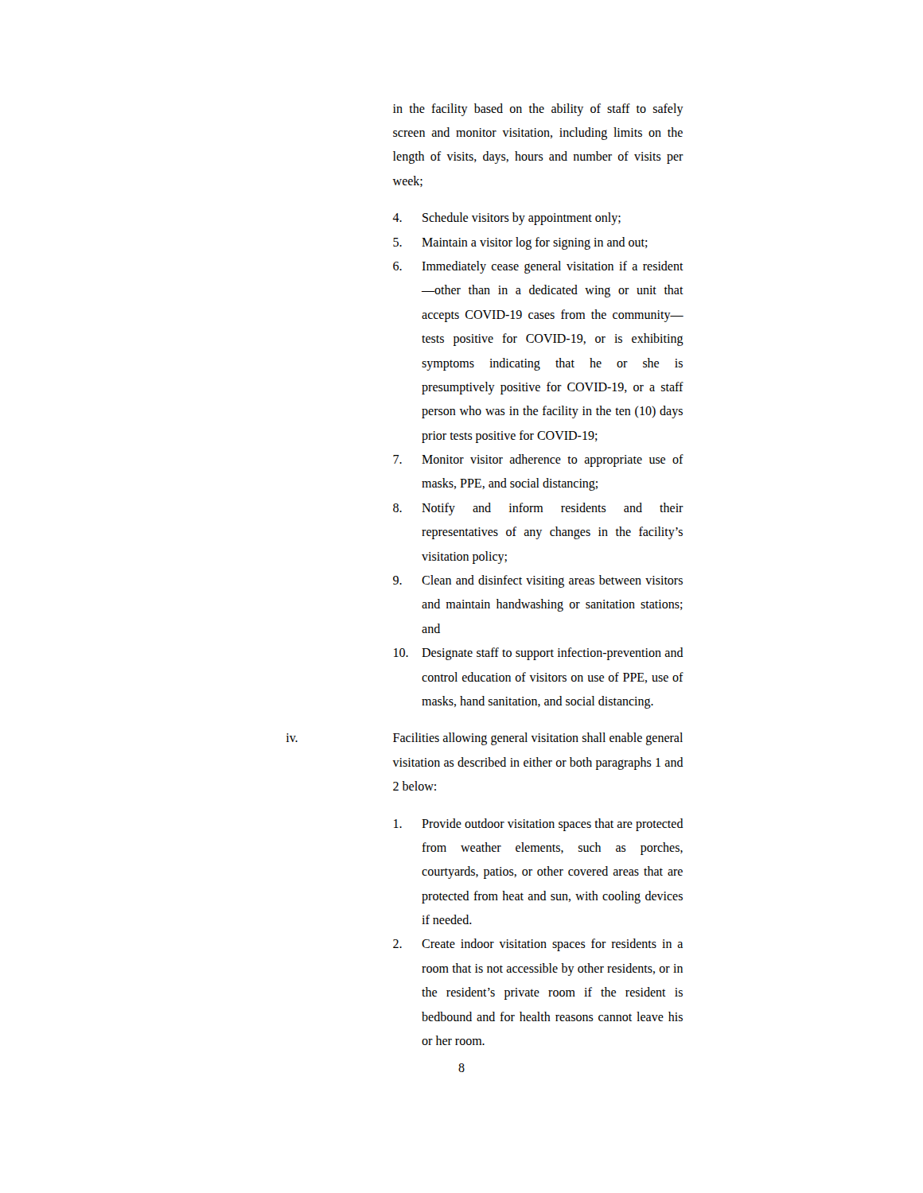in the facility based on the ability of staff to safely screen and monitor visitation, including limits on the length of visits, days, hours and number of visits per week;
4. Schedule visitors by appointment only;
5. Maintain a visitor log for signing in and out;
6. Immediately cease general visitation if a resident—other than in a dedicated wing or unit that accepts COVID-19 cases from the community—tests positive for COVID-19, or is exhibiting symptoms indicating that he or she is presumptively positive for COVID-19, or a staff person who was in the facility in the ten (10) days prior tests positive for COVID-19;
7. Monitor visitor adherence to appropriate use of masks, PPE, and social distancing;
8. Notify and inform residents and their representatives of any changes in the facility’s visitation policy;
9. Clean and disinfect visiting areas between visitors and maintain handwashing or sanitation stations; and
10. Designate staff to support infection-prevention and control education of visitors on use of PPE, use of masks, hand sanitation, and social distancing.
iv. Facilities allowing general visitation shall enable general visitation as described in either or both paragraphs 1 and 2 below:
1. Provide outdoor visitation spaces that are protected from weather elements, such as porches, courtyards, patios, or other covered areas that are protected from heat and sun, with cooling devices if needed.
2. Create indoor visitation spaces for residents in a room that is not accessible by other residents, or in the resident’s private room if the resident is bedbound and for health reasons cannot leave his or her room.
8